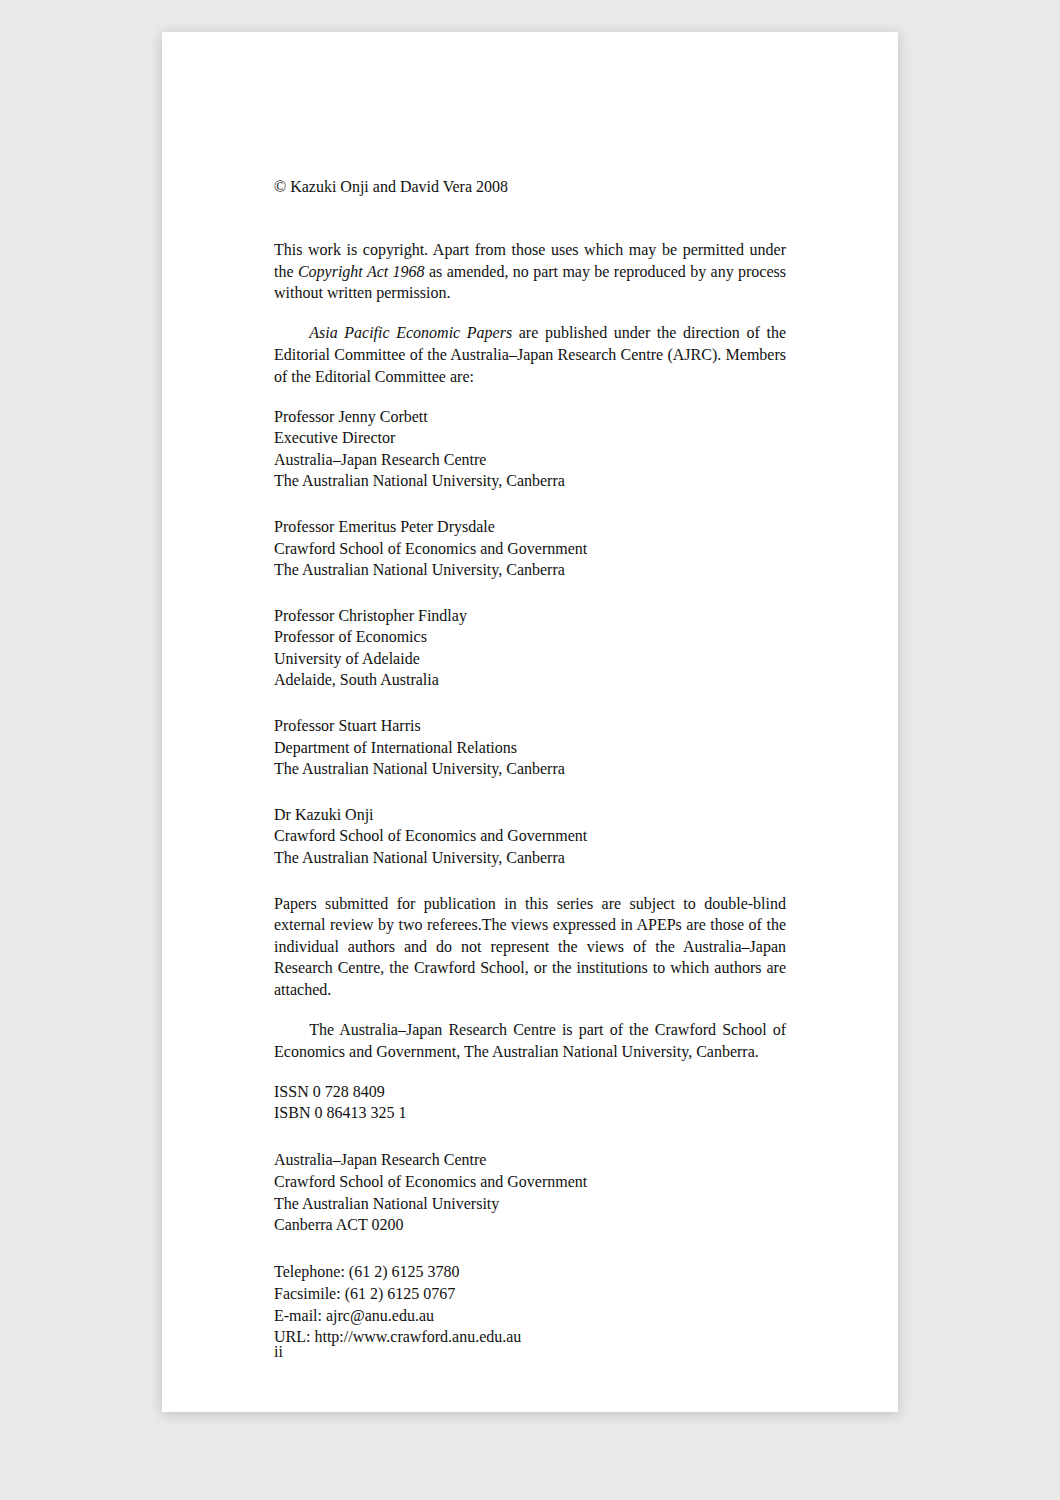© Kazuki Onji and David Vera 2008
This work is copyright. Apart from those uses which may be permitted under the Copyright Act 1968 as amended, no part may be reproduced by any process without written permission.
Asia Pacific Economic Papers are published under the direction of the Editorial Committee of the Australia–Japan Research Centre (AJRC). Members of the Editorial Committee are:
Professor Jenny Corbett
Executive Director
Australia–Japan Research Centre
The Australian National University, Canberra
Professor Emeritus Peter Drysdale
Crawford School of Economics and Government
The Australian National University, Canberra
Professor Christopher Findlay
Professor of Economics
University of Adelaide
Adelaide, South Australia
Professor Stuart Harris
Department of International Relations
The Australian National University, Canberra
Dr Kazuki Onji
Crawford School of Economics and Government
The Australian National University, Canberra
Papers submitted for publication in this series are subject to double-blind external review by two referees.The views expressed in APEPs are those of the individual authors and do not represent the views of the Australia–Japan Research Centre, the Crawford School, or the institutions to which authors are attached.
The Australia–Japan Research Centre is part of the Crawford School of Economics and Government, The Australian National University, Canberra.
ISSN 0 728 8409
ISBN 0 86413 325 1
Australia–Japan Research Centre
Crawford School of Economics and Government
The Australian National University
Canberra ACT 0200
Telephone: (61 2) 6125 3780
Facsimile: (61 2) 6125 0767
E-mail: ajrc@anu.edu.au
URL: http://www.crawford.anu.edu.au
ii